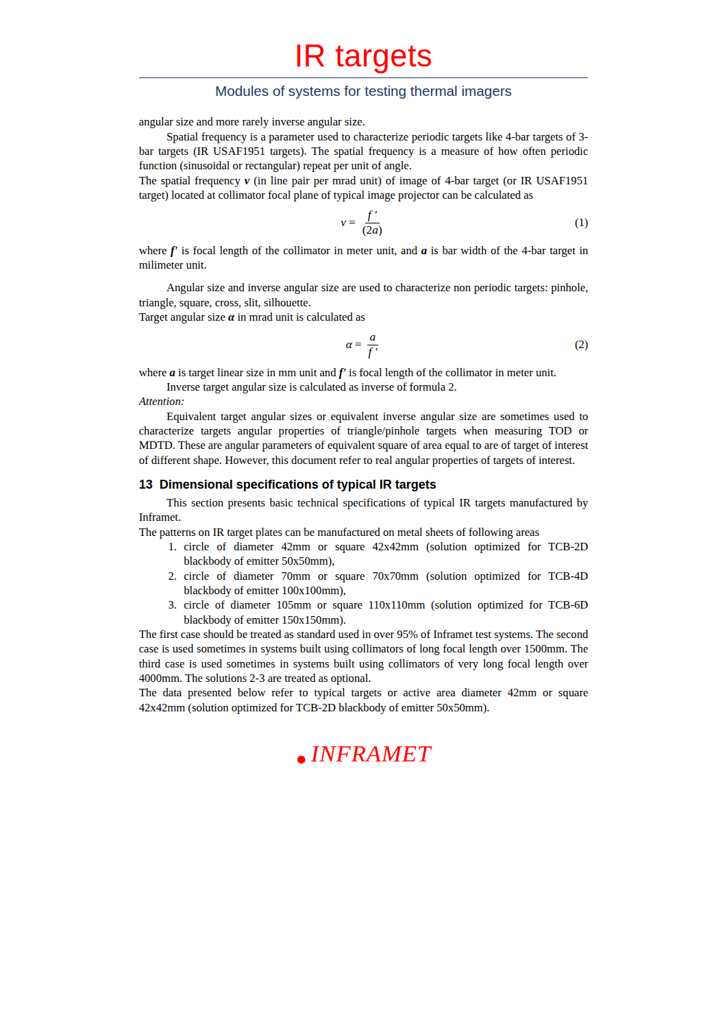IR targets
Modules of systems for testing thermal imagers
angular size and more rarely inverse angular size.
Spatial frequency is a parameter used to characterize periodic targets like 4-bar targets of 3-bar targets (IR USAF1951 targets). The spatial frequency is a measure of how often periodic function (sinusoidal or rectangular) repeat per unit of angle.
The spatial frequency ν (in line pair per mrad unit) of image of 4-bar target (or IR USAF1951 target) located at collimator focal plane of typical image projector can be calculated as
ν = f ' (2a) (1)
where f' is focal length of the collimator in meter unit, and a is bar width of the 4-bar target in milimeter unit.
Angular size and inverse angular size are used to characterize non periodic targets: pinhole, triangle, square, cross, slit, silhouette.
Target angular size α in mrad unit is calculated as
α = a f ' (2)
where a is target linear size in mm unit and f' is focal length of the collimator in meter unit.
Inverse target angular size is calculated as inverse of formula 2.
Attention:
Equivalent target angular sizes or equivalent inverse angular size are sometimes used to characterize targets angular properties of triangle/pinhole targets when measuring TOD or MDTD. These are angular parameters of equivalent square of area equal to are of target of interest of different shape. However, this document refer to real angular properties of targets of interest.
13 Dimensional specifications of typical IR targets
This section presents basic technical specifications of typical IR targets manufactured by Inframet.
The patterns on IR target plates can be manufactured on metal sheets of following areas
circle of diameter 42mm or square 42x42mm (solution optimized for TCB-2D blackbody of emitter 50x50mm),
circle of diameter 70mm or square 70x70mm (solution optimized for TCB-4D blackbody of emitter 100x100mm),
circle of diameter 105mm or square 110x110mm (solution optimized for TCB-6D blackbody of emitter 150x150mm).
The first case should be treated as standard used in over 95% of Inframet test systems. The second case is used sometimes in systems built using collimators of long focal length over 1500mm. The third case is used sometimes in systems built using collimators of very long focal length over 4000mm. The solutions 2-3 are treated as optional.
The data presented below refer to typical targets or active area diameter 42mm or square 42x42mm (solution optimized for TCB-2D blackbody of emitter 50x50mm).
●INFRAMET